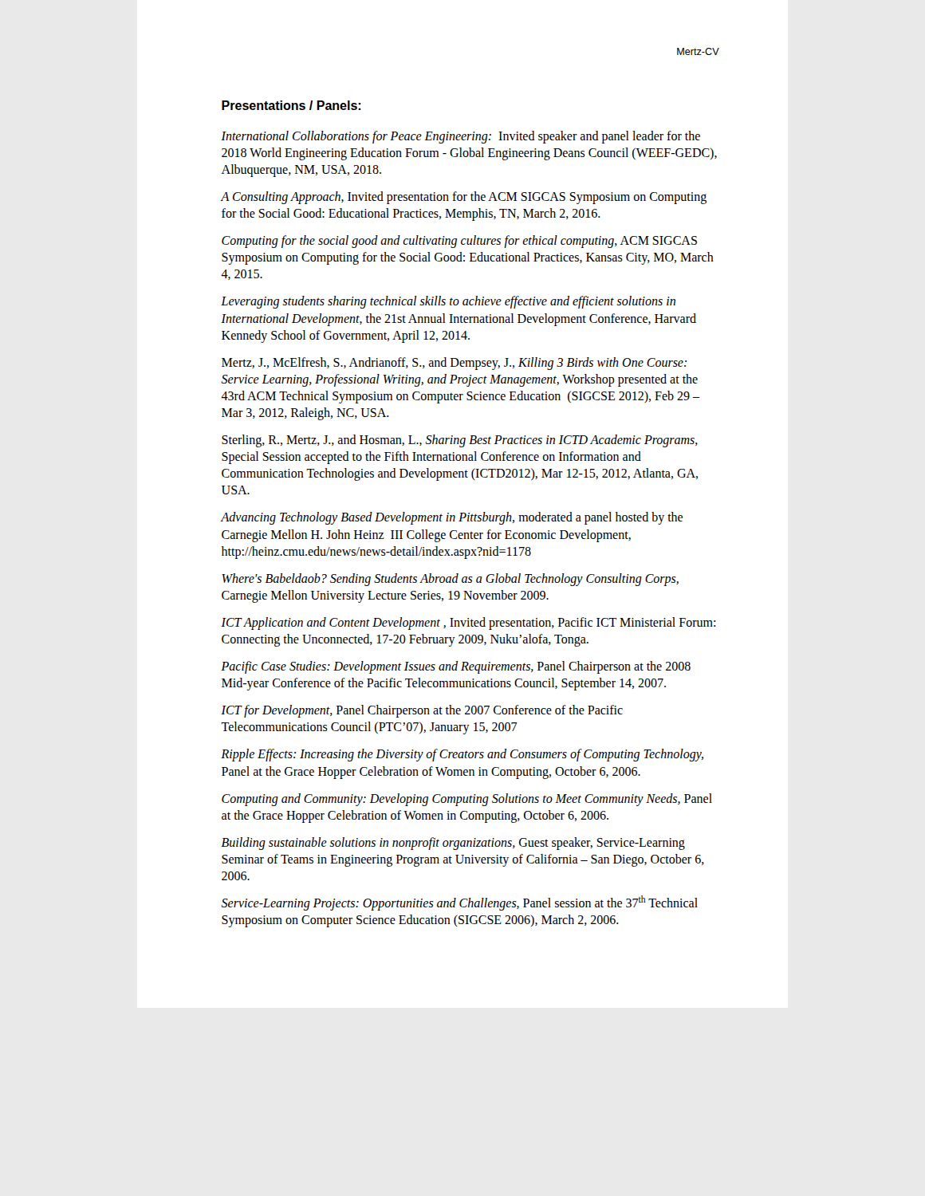Mertz-CV
Presentations / Panels:
International Collaborations for Peace Engineering: Invited speaker and panel leader for the 2018 World Engineering Education Forum - Global Engineering Deans Council (WEEF-GEDC), Albuquerque, NM, USA, 2018.
A Consulting Approach, Invited presentation for the ACM SIGCAS Symposium on Computing for the Social Good: Educational Practices, Memphis, TN, March 2, 2016.
Computing for the social good and cultivating cultures for ethical computing, ACM SIGCAS Symposium on Computing for the Social Good: Educational Practices, Kansas City, MO, March 4, 2015.
Leveraging students sharing technical skills to achieve effective and efficient solutions in International Development, the 21st Annual International Development Conference, Harvard Kennedy School of Government, April 12, 2014.
Mertz, J., McElfresh, S., Andrianoff, S., and Dempsey, J., Killing 3 Birds with One Course: Service Learning, Professional Writing, and Project Management, Workshop presented at the 43rd ACM Technical Symposium on Computer Science Education (SIGCSE 2012), Feb 29 – Mar 3, 2012, Raleigh, NC, USA.
Sterling, R., Mertz, J., and Hosman, L., Sharing Best Practices in ICTD Academic Programs, Special Session accepted to the Fifth International Conference on Information and Communication Technologies and Development (ICTD2012), Mar 12-15, 2012, Atlanta, GA, USA.
Advancing Technology Based Development in Pittsburgh, moderated a panel hosted by the Carnegie Mellon H. John Heinz III College Center for Economic Development, http://heinz.cmu.edu/news/news-detail/index.aspx?nid=1178
Where's Babeldaob? Sending Students Abroad as a Global Technology Consulting Corps, Carnegie Mellon University Lecture Series, 19 November 2009.
ICT Application and Content Development , Invited presentation, Pacific ICT Ministerial Forum: Connecting the Unconnected, 17-20 February 2009, Nuku’alofa, Tonga.
Pacific Case Studies: Development Issues and Requirements, Panel Chairperson at the 2008 Mid-year Conference of the Pacific Telecommunications Council, September 14, 2007.
ICT for Development, Panel Chairperson at the 2007 Conference of the Pacific Telecommunications Council (PTC’07), January 15, 2007
Ripple Effects: Increasing the Diversity of Creators and Consumers of Computing Technology, Panel at the Grace Hopper Celebration of Women in Computing, October 6, 2006.
Computing and Community: Developing Computing Solutions to Meet Community Needs, Panel at the Grace Hopper Celebration of Women in Computing, October 6, 2006.
Building sustainable solutions in nonprofit organizations, Guest speaker, Service-Learning Seminar of Teams in Engineering Program at University of California – San Diego, October 6, 2006.
Service-Learning Projects: Opportunities and Challenges, Panel session at the 37th Technical Symposium on Computer Science Education (SIGCSE 2006), March 2, 2006.